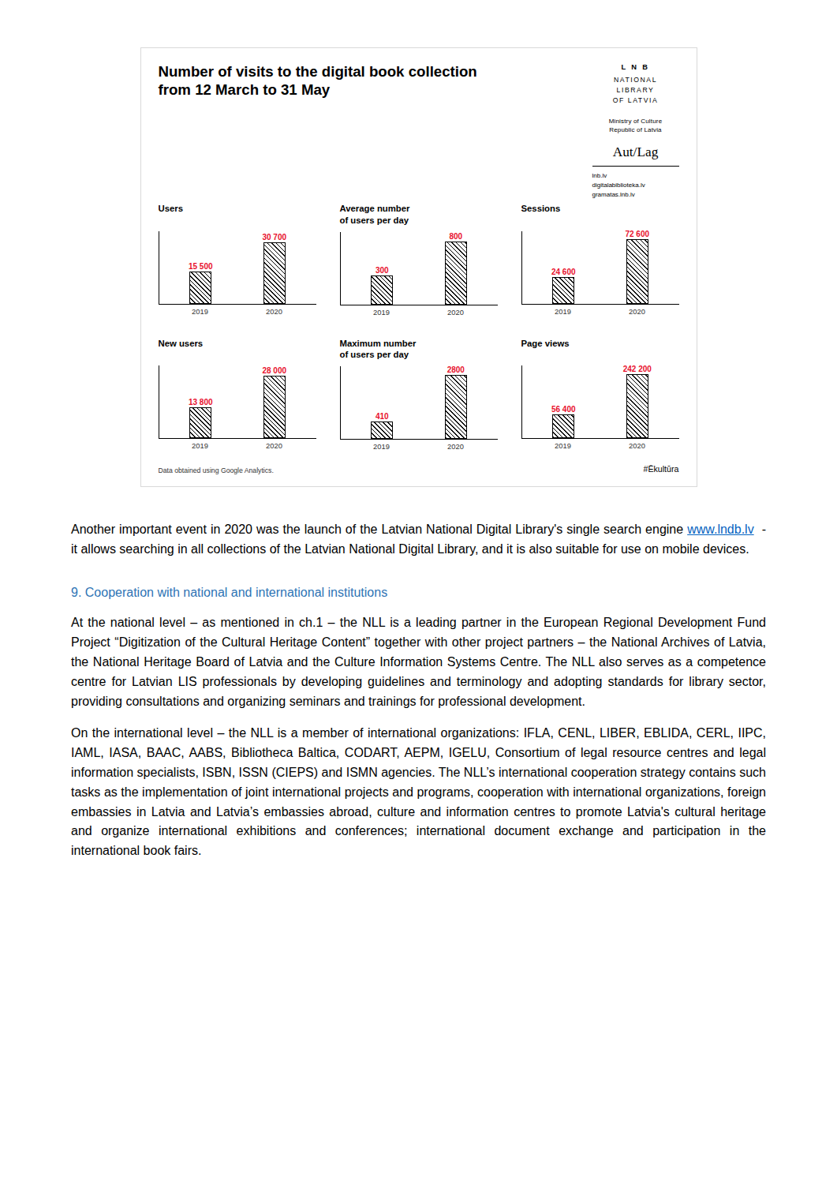Number of visits to the digital book collection
from 12 March to 31 May
L N B
NATIONAL
LIBRARY
OF LATVIA
Ministry of Culture
Republic of Latvia
Aut/Lag
lnb.lv
digitalabiblioteka.lv
gramatas.lnb.lv
Users
15 500
30 700
20192020
Average number
of users per day
300
800
20192020
Sessions
24 600
72 600
20192020
New users
13 800
28 000
20192020
Maximum number
of users per day
410
2800
20192020
Page views
56 400
242 200
20192020
Data obtained using Google Analytics.
#Ēkultūra
Another important event in 2020 was the launch of the Latvian National Digital Library's single search engine www.lndb.lv - it allows searching in all collections of the Latvian National Digital Library, and it is also suitable for use on mobile devices.
9. Cooperation with national and international institutions
At the national level – as mentioned in ch.1 – the NLL is a leading partner in the European Regional Development Fund Project “Digitization of the Cultural Heritage Content” together with other project partners – the National Archives of Latvia, the National Heritage Board of Latvia and the Culture Information Systems Centre. The NLL also serves as a competence centre for Latvian LIS professionals by developing guidelines and terminology and adopting standards for library sector, providing consultations and organizing seminars and trainings for professional development.
On the international level – the NLL is a member of international organizations: IFLA, CENL, LIBER, EBLIDA, CERL, IIPC, IAML, IASA, BAAC, AABS, Bibliotheca Baltica, CODART, AEPM, IGELU, Consortium of legal resource centres and legal information specialists, ISBN, ISSN (CIEPS) and ISMN agencies. The NLL’s international cooperation strategy contains such tasks as the implementation of joint international projects and programs, cooperation with international organizations, foreign embassies in Latvia and Latvia’s embassies abroad, culture and information centres to promote Latvia's cultural heritage and organize international exhibitions and conferences; international document exchange and participation in the international book fairs.